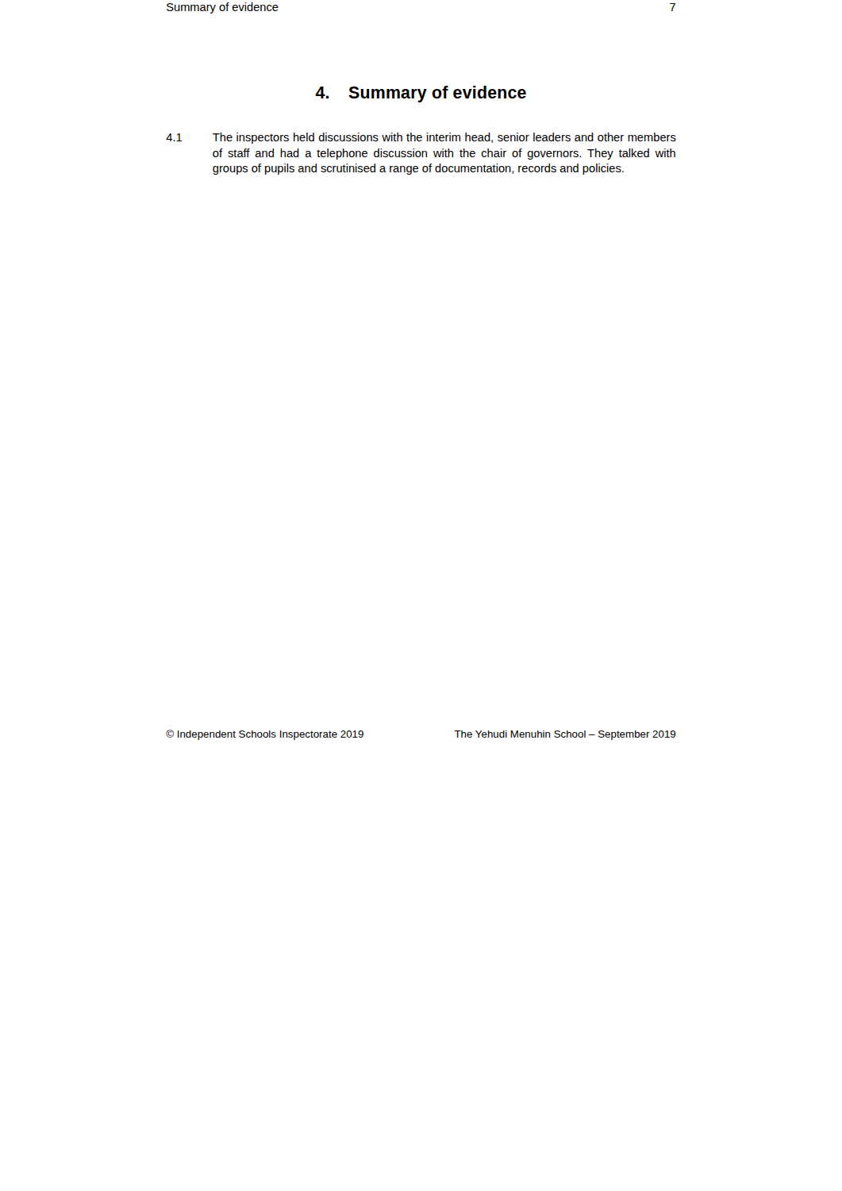Summary of evidence
7
4. Summary of evidence
4.1
The inspectors held discussions with the interim head, senior leaders and other members of staff and had a telephone discussion with the chair of governors. They talked with groups of pupils and scrutinised a range of documentation, records and policies.
© Independent Schools Inspectorate 2019
The Yehudi Menuhin School – September 2019